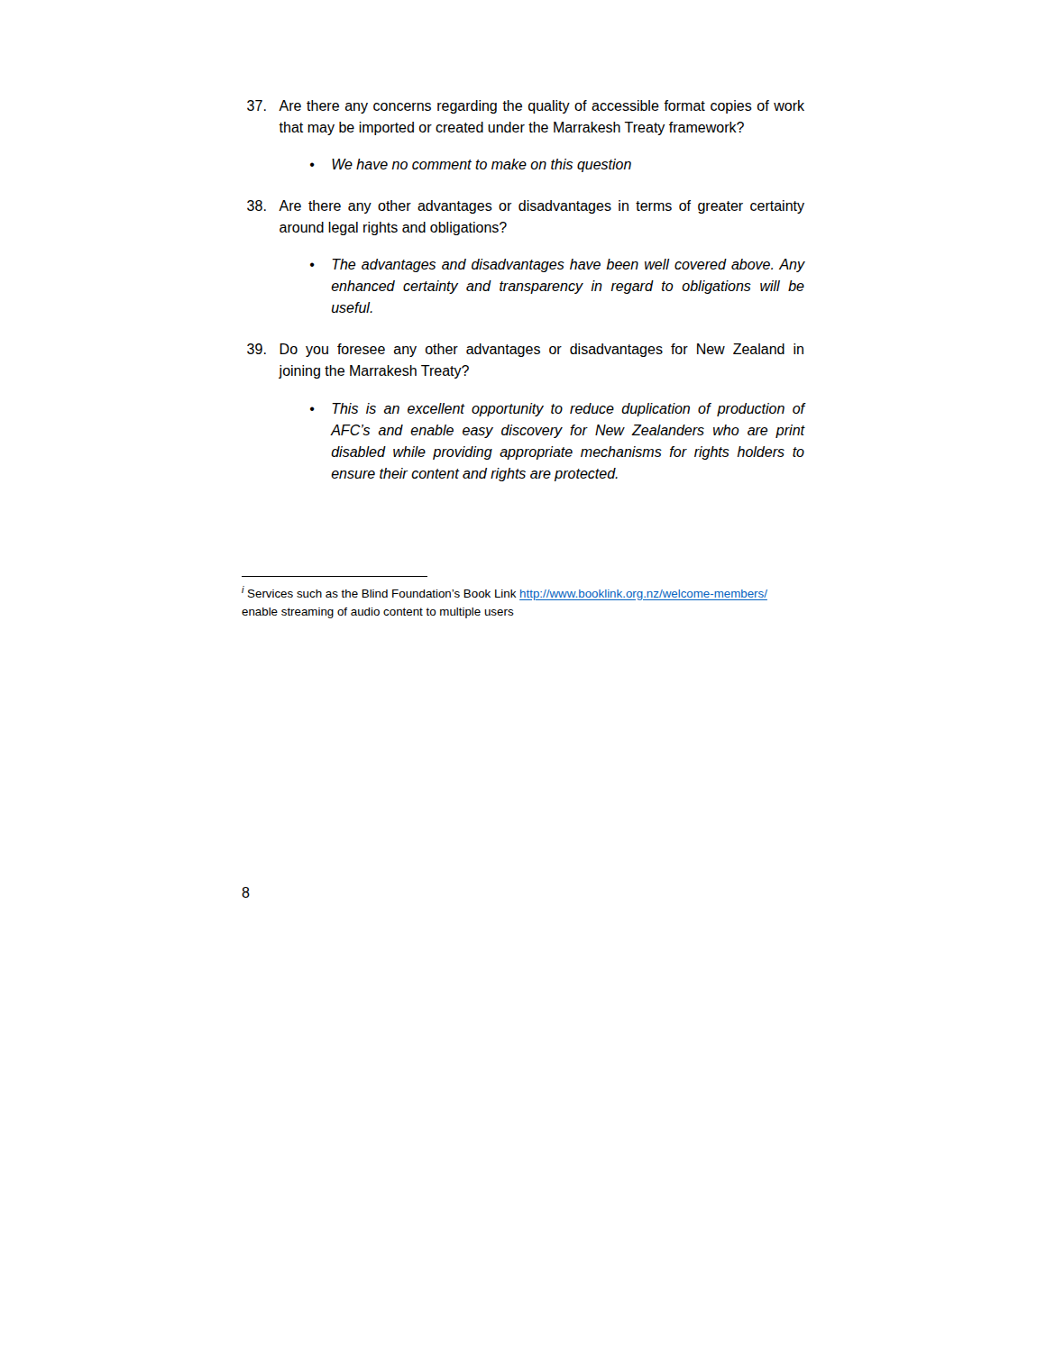Are there any concerns regarding the quality of accessible format copies of work that may be imported or created under the Marrakesh Treaty framework?
We have no comment to make on this question
Are there any other advantages or disadvantages in terms of greater certainty around legal rights and obligations?
The advantages and disadvantages have been well covered above. Any enhanced certainty and transparency in regard to obligations will be useful.
Do you foresee any other advantages or disadvantages for New Zealand in joining the Marrakesh Treaty?
This is an excellent opportunity to reduce duplication of production of AFC’s and enable easy discovery for New Zealanders who are print disabled while providing appropriate mechanisms for rights holders to ensure their content and rights are protected.
i Services such as the Blind Foundation’s Book Link http://www.booklink.org.nz/welcome-members/ enable streaming of audio content to multiple users
8